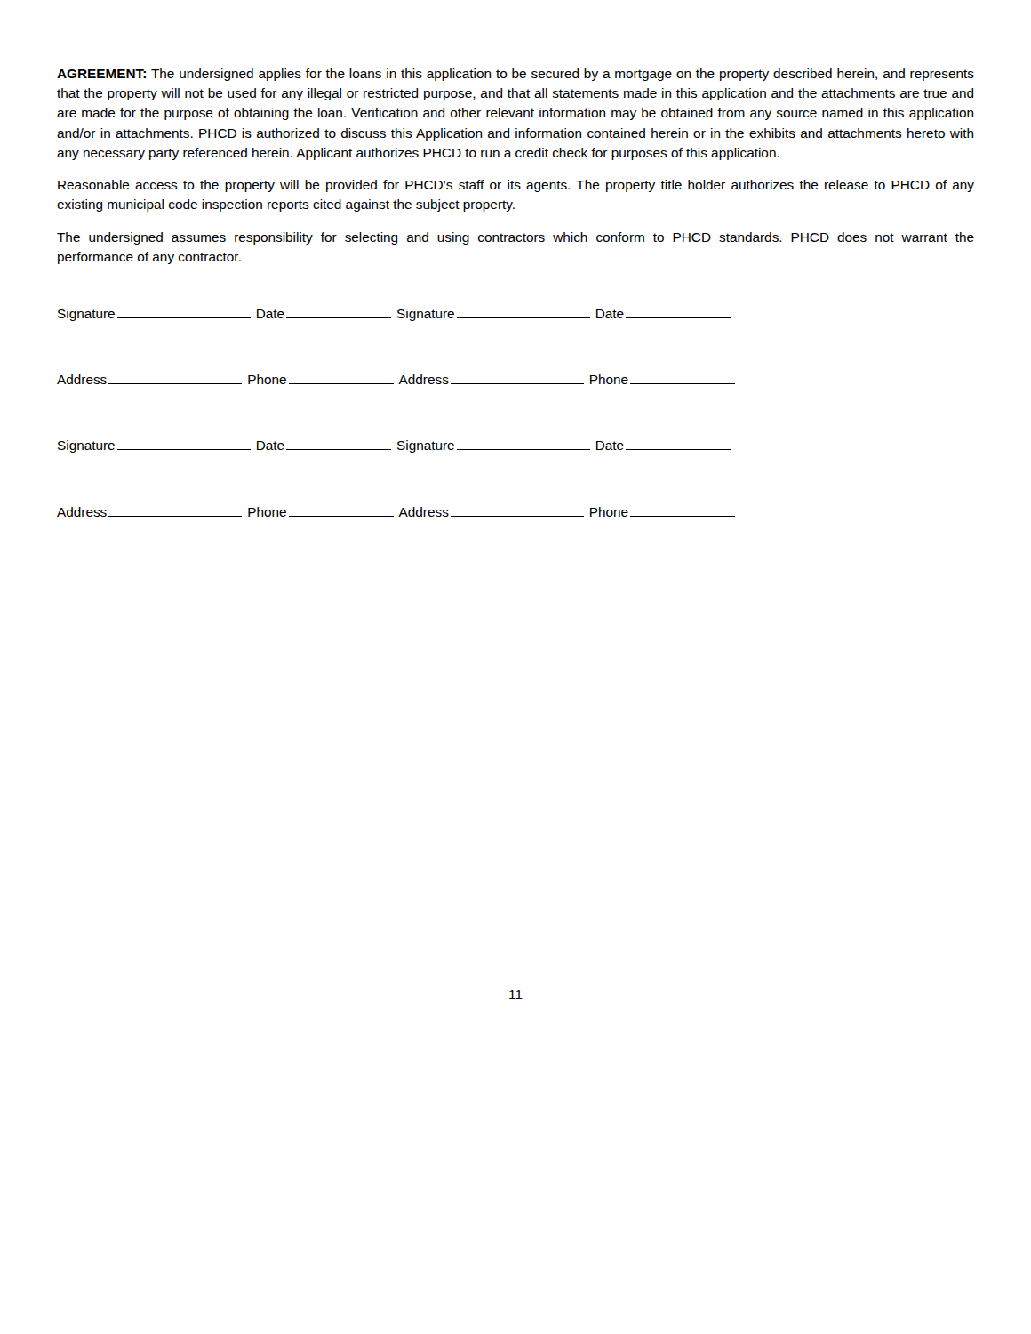AGREEMENT: The undersigned applies for the loans in this application to be secured by a mortgage on the property described herein, and represents that the property will not be used for any illegal or restricted purpose, and that all statements made in this application and the attachments are true and are made for the purpose of obtaining the loan. Verification and other relevant information may be obtained from any source named in this application and/or in attachments. PHCD is authorized to discuss this Application and information contained herein or in the exhibits and attachments hereto with any necessary party referenced herein. Applicant authorizes PHCD to run a credit check for purposes of this application.
Reasonable access to the property will be provided for PHCD’s staff or its agents. The property title holder authorizes the release to PHCD of any existing municipal code inspection reports cited against the subject property.
The undersigned assumes responsibility for selecting and using contractors which conform to PHCD standards. PHCD does not warrant the performance of any contractor.
Signature Date Signature Date
Address Phone Address Phone
Signature Date Signature Date
Address Phone Address Phone
11